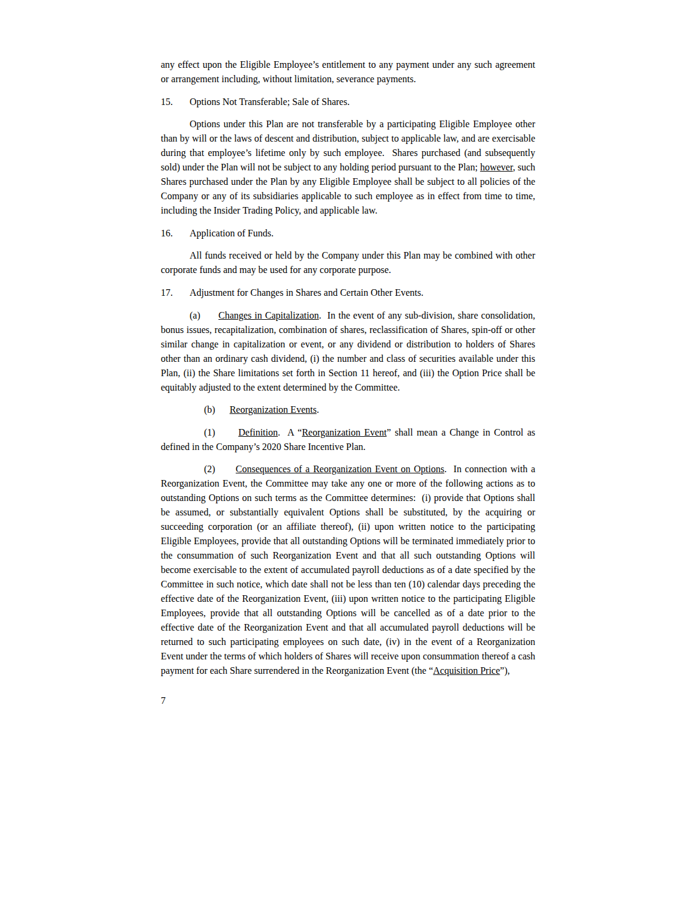any effect upon the Eligible Employee’s entitlement to any payment under any such agreement or arrangement including, without limitation, severance payments.
15. Options Not Transferable; Sale of Shares.
Options under this Plan are not transferable by a participating Eligible Employee other than by will or the laws of descent and distribution, subject to applicable law, and are exercisable during that employee’s lifetime only by such employee. Shares purchased (and subsequently sold) under the Plan will not be subject to any holding period pursuant to the Plan; however, such Shares purchased under the Plan by any Eligible Employee shall be subject to all policies of the Company or any of its subsidiaries applicable to such employee as in effect from time to time, including the Insider Trading Policy, and applicable law.
16. Application of Funds.
All funds received or held by the Company under this Plan may be combined with other corporate funds and may be used for any corporate purpose.
17. Adjustment for Changes in Shares and Certain Other Events.
(a) Changes in Capitalization. In the event of any sub-division, share consolidation, bonus issues, recapitalization, combination of shares, reclassification of Shares, spin-off or other similar change in capitalization or event, or any dividend or distribution to holders of Shares other than an ordinary cash dividend, (i) the number and class of securities available under this Plan, (ii) the Share limitations set forth in Section 11 hereof, and (iii) the Option Price shall be equitably adjusted to the extent determined by the Committee.
(b) Reorganization Events.
(1) Definition. A “Reorganization Event” shall mean a Change in Control as defined in the Company’s 2020 Share Incentive Plan.
(2) Consequences of a Reorganization Event on Options. In connection with a Reorganization Event, the Committee may take any one or more of the following actions as to outstanding Options on such terms as the Committee determines: (i) provide that Options shall be assumed, or substantially equivalent Options shall be substituted, by the acquiring or succeeding corporation (or an affiliate thereof), (ii) upon written notice to the participating Eligible Employees, provide that all outstanding Options will be terminated immediately prior to the consummation of such Reorganization Event and that all such outstanding Options will become exercisable to the extent of accumulated payroll deductions as of a date specified by the Committee in such notice, which date shall not be less than ten (10) calendar days preceding the effective date of the Reorganization Event, (iii) upon written notice to the participating Eligible Employees, provide that all outstanding Options will be cancelled as of a date prior to the effective date of the Reorganization Event and that all accumulated payroll deductions will be returned to such participating employees on such date, (iv) in the event of a Reorganization Event under the terms of which holders of Shares will receive upon consummation thereof a cash payment for each Share surrendered in the Reorganization Event (the “Acquisition Price”),
7